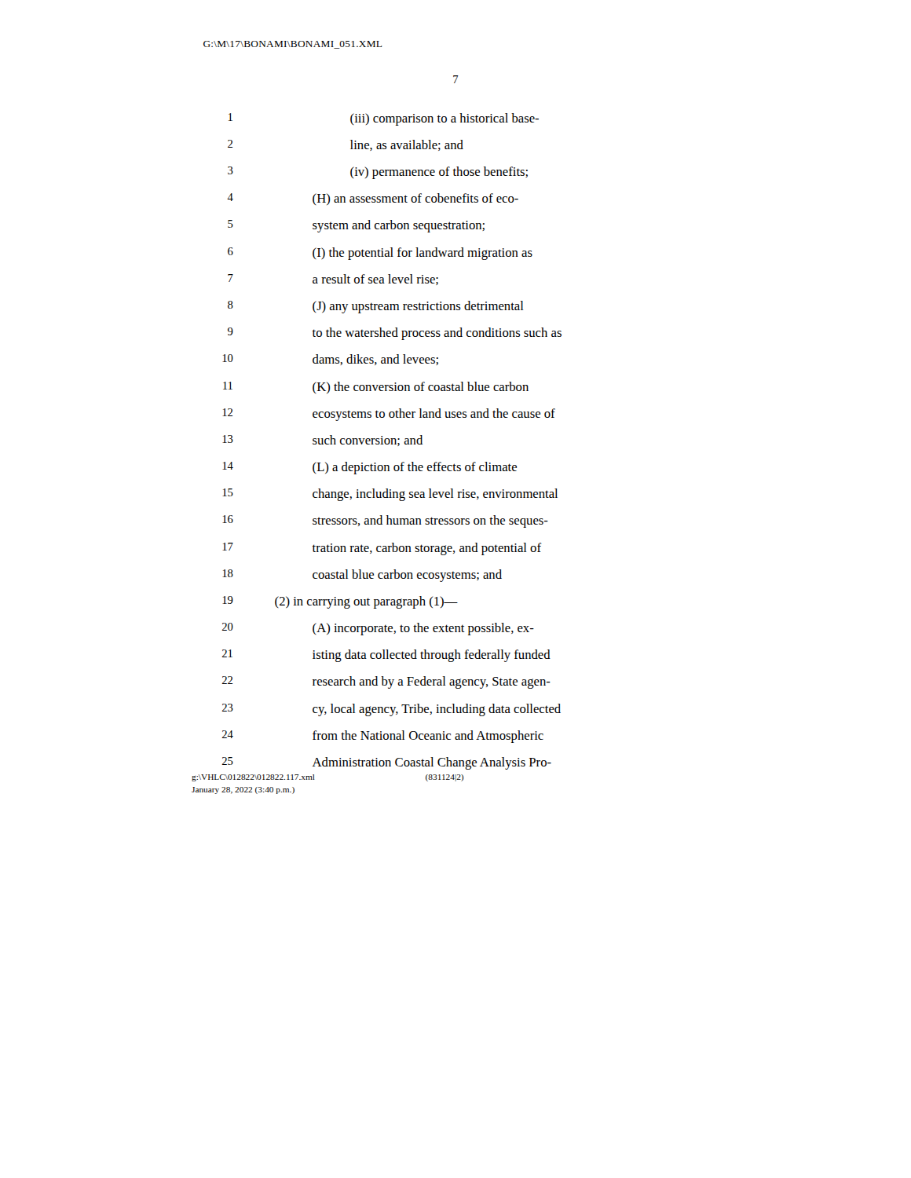G:\M\17\BONAMI\BONAMI_051.XML
7
| 1 | (iii) comparison to a historical base- |
| 2 | line, as available; and |
| 3 | (iv) permanence of those benefits; |
| 4 | (H) an assessment of cobenefits of eco- |
| 5 | system and carbon sequestration; |
| 6 | (I) the potential for landward migration as |
| 7 | a result of sea level rise; |
| 8 | (J) any upstream restrictions detrimental |
| 9 | to the watershed process and conditions such as |
| 10 | dams, dikes, and levees; |
| 11 | (K) the conversion of coastal blue carbon |
| 12 | ecosystems to other land uses and the cause of |
| 13 | such conversion; and |
| 14 | (L) a depiction of the effects of climate |
| 15 | change, including sea level rise, environmental |
| 16 | stressors, and human stressors on the seques- |
| 17 | tration rate, carbon storage, and potential of |
| 18 | coastal blue carbon ecosystems; and |
| 19 | (2) in carrying out paragraph (1)— |
| 20 | (A) incorporate, to the extent possible, ex- |
| 21 | isting data collected through federally funded |
| 22 | research and by a Federal agency, State agen- |
| 23 | cy, local agency, Tribe, including data collected |
| 24 | from the National Oceanic and Atmospheric |
| 25 | Administration Coastal Change Analysis Pro- |
g:\VHLC\012822\012822.117.xml(831124|2)
January 28, 2022 (3:40 p.m.)